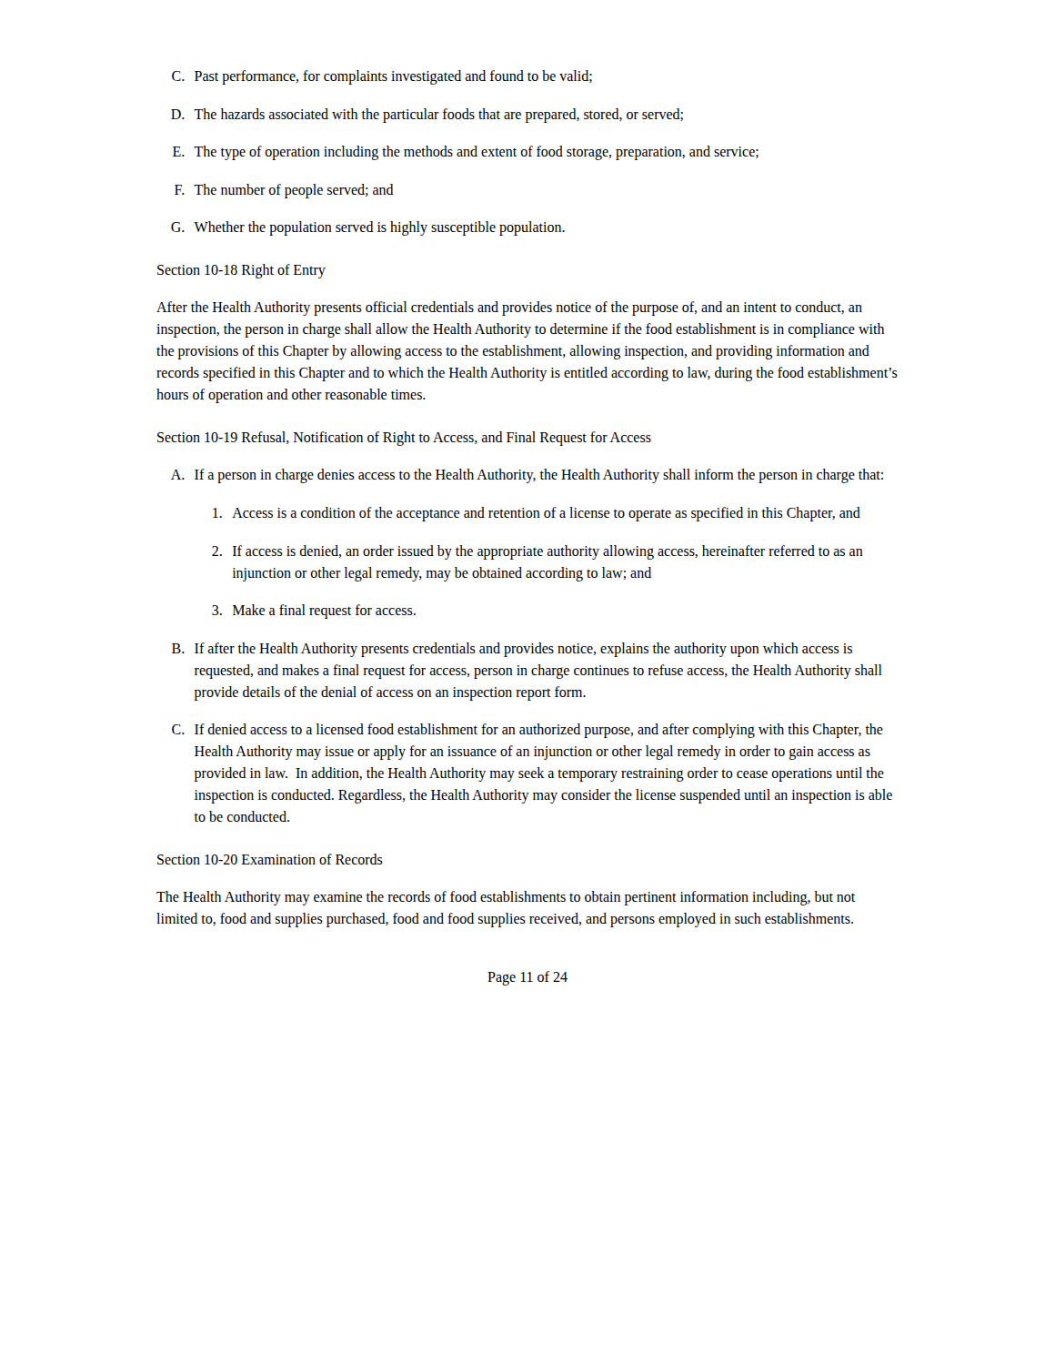Past performance, for complaints investigated and found to be valid;
The hazards associated with the particular foods that are prepared, stored, or served;
The type of operation including the methods and extent of food storage, preparation, and service;
The number of people served; and
Whether the population served is highly susceptible population.
Section 10-18 Right of Entry
After the Health Authority presents official credentials and provides notice of the purpose of, and an intent to conduct, an inspection, the person in charge shall allow the Health Authority to determine if the food establishment is in compliance with the provisions of this Chapter by allowing access to the establishment, allowing inspection, and providing information and records specified in this Chapter and to which the Health Authority is entitled according to law, during the food establishment’s hours of operation and other reasonable times.
Section 10-19 Refusal, Notification of Right to Access, and Final Request for Access
If a person in charge denies access to the Health Authority, the Health Authority shall inform the person in charge that:
Access is a condition of the acceptance and retention of a license to operate as specified in this Chapter, and
If access is denied, an order issued by the appropriate authority allowing access, hereinafter referred to as an injunction or other legal remedy, may be obtained according to law; and
Make a final request for access.
If after the Health Authority presents credentials and provides notice, explains the authority upon which access is requested, and makes a final request for access, person in charge continues to refuse access, the Health Authority shall provide details of the denial of access on an inspection report form.
If denied access to a licensed food establishment for an authorized purpose, and after complying with this Chapter, the Health Authority may issue or apply for an issuance of an injunction or other legal remedy in order to gain access as provided in law. In addition, the Health Authority may seek a temporary restraining order to cease operations until the inspection is conducted. Regardless, the Health Authority may consider the license suspended until an inspection is able to be conducted.
Section 10-20 Examination of Records
The Health Authority may examine the records of food establishments to obtain pertinent information including, but not limited to, food and supplies purchased, food and food supplies received, and persons employed in such establishments.
Page 11 of 24